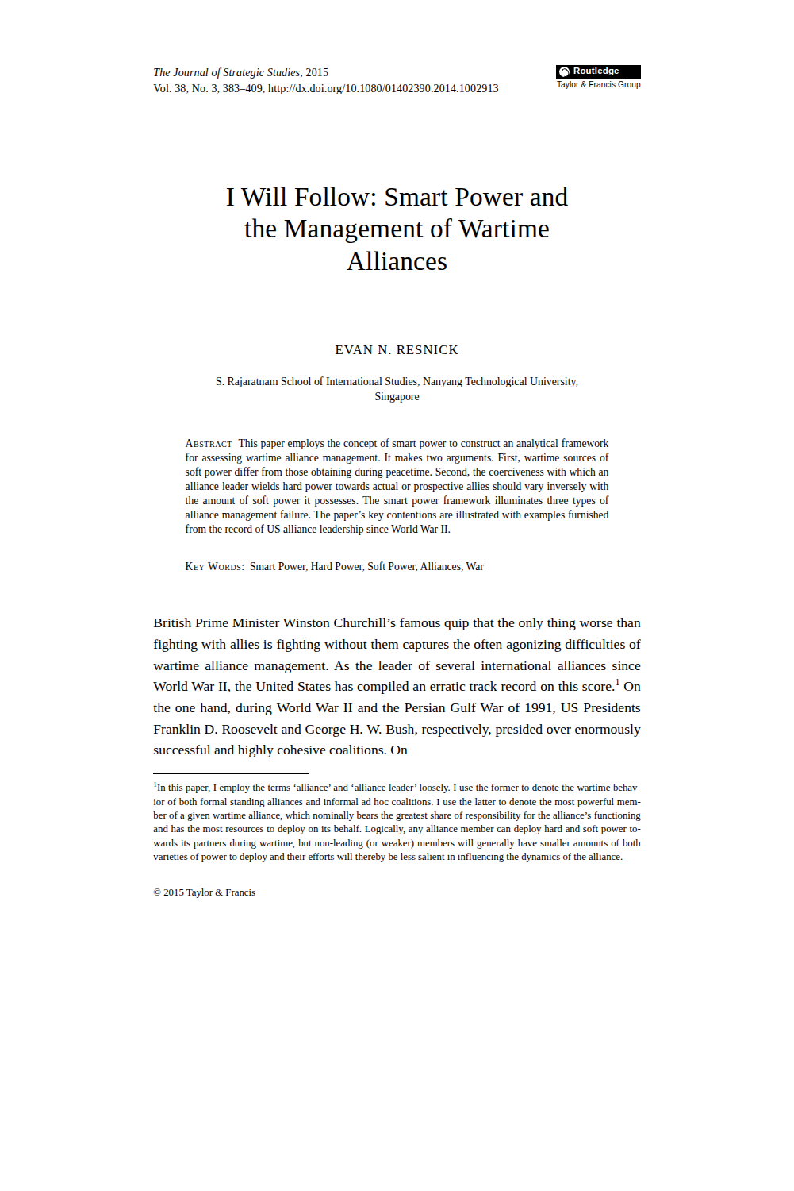The Journal of Strategic Studies, 2015
Vol. 38, No. 3, 383–409, http://dx.doi.org/10.1080/01402390.2014.1002913
Routledge
Taylor & Francis Group
I Will Follow: Smart Power and
the Management of Wartime
Alliances
EVAN N. RESNICK
S. Rajaratnam School of International Studies, Nanyang Technological University,
Singapore
Abstract This paper employs the concept of smart power to construct an analytical framework for assessing wartime alliance management. It makes two arguments. First, wartime sources of soft power differ from those obtaining during peacetime. Second, the coerciveness with which an alliance leader wields hard power towards actual or prospective allies should vary inversely with the amount of soft power it possesses. The smart power framework illuminates three types of alliance management failure. The paper’s key contentions are illustrated with examples furnished from the record of US alliance leadership since World War II.
Key Words: Smart Power, Hard Power, Soft Power, Alliances, War
British Prime Minister Winston Churchill’s famous quip that the only thing worse than fighting with allies is fighting without them captures the often agonizing difficulties of wartime alliance management. As the leader of several international alliances since World War II, the United States has compiled an erratic track record on this score.1 On the one hand, during World War II and the Persian Gulf War of 1991, US Presidents Franklin D. Roosevelt and George H. W. Bush, respectively, presided over enormously successful and highly cohesive coalitions. On
1In this paper, I employ the terms ‘alliance’ and ‘alliance leader’ loosely. I use the former to denote the wartime behavior of both formal standing alliances and informal ad hoc coalitions. I use the latter to denote the most powerful member of a given wartime alliance, which nominally bears the greatest share of responsibility for the alliance’s functioning and has the most resources to deploy on its behalf. Logically, any alliance member can deploy hard and soft power towards its partners during wartime, but non-leading (or weaker) members will generally have smaller amounts of both varieties of power to deploy and their efforts will thereby be less salient in influencing the dynamics of the alliance.
© 2015 Taylor & Francis